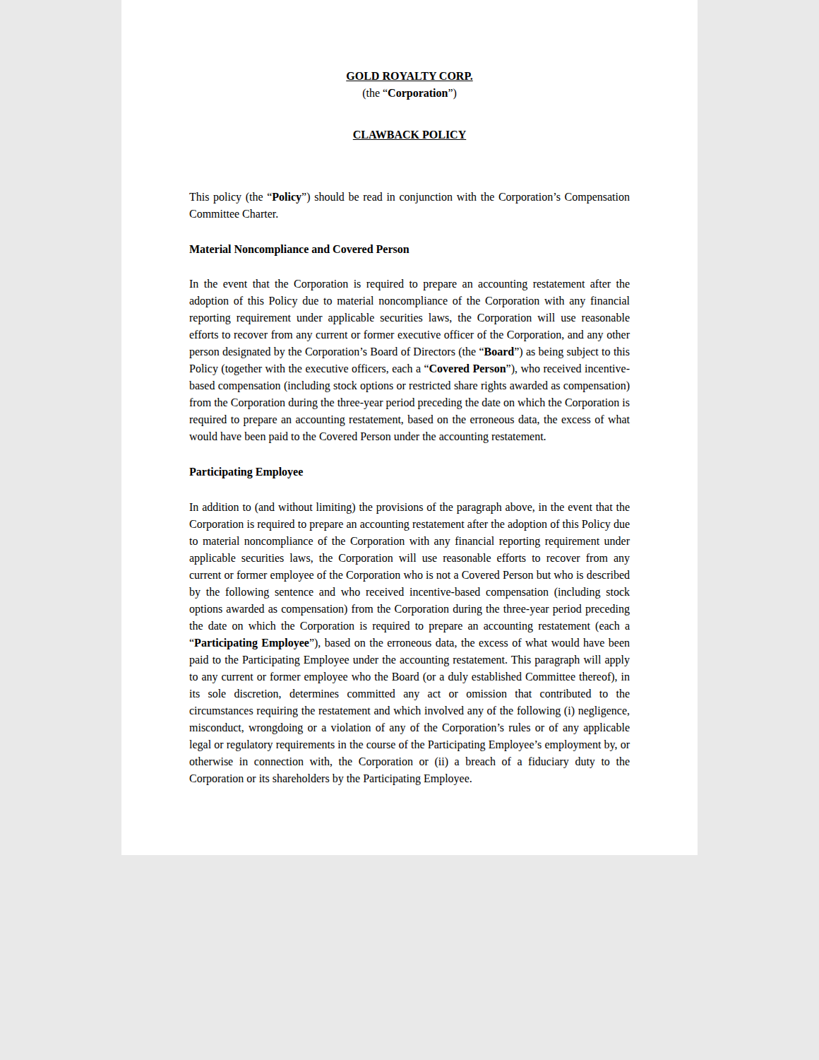GOLD ROYALTY CORP.
(the “Corporation”)
CLAWBACK POLICY
This policy (the “Policy”) should be read in conjunction with the Corporation’s Compensation Committee Charter.
Material Noncompliance and Covered Person
In the event that the Corporation is required to prepare an accounting restatement after the adoption of this Policy due to material noncompliance of the Corporation with any financial reporting requirement under applicable securities laws, the Corporation will use reasonable efforts to recover from any current or former executive officer of the Corporation, and any other person designated by the Corporation’s Board of Directors (the “Board”) as being subject to this Policy (together with the executive officers, each a “Covered Person”), who received incentive-based compensation (including stock options or restricted share rights awarded as compensation) from the Corporation during the three-year period preceding the date on which the Corporation is required to prepare an accounting restatement, based on the erroneous data, the excess of what would have been paid to the Covered Person under the accounting restatement.
Participating Employee
In addition to (and without limiting) the provisions of the paragraph above, in the event that the Corporation is required to prepare an accounting restatement after the adoption of this Policy due to material noncompliance of the Corporation with any financial reporting requirement under applicable securities laws, the Corporation will use reasonable efforts to recover from any current or former employee of the Corporation who is not a Covered Person but who is described by the following sentence and who received incentive-based compensation (including stock options awarded as compensation) from the Corporation during the three-year period preceding the date on which the Corporation is required to prepare an accounting restatement (each a “Participating Employee”), based on the erroneous data, the excess of what would have been paid to the Participating Employee under the accounting restatement. This paragraph will apply to any current or former employee who the Board (or a duly established Committee thereof), in its sole discretion, determines committed any act or omission that contributed to the circumstances requiring the restatement and which involved any of the following (i) negligence, misconduct, wrongdoing or a violation of any of the Corporation’s rules or of any applicable legal or regulatory requirements in the course of the Participating Employee’s employment by, or otherwise in connection with, the Corporation or (ii) a breach of a fiduciary duty to the Corporation or its shareholders by the Participating Employee.